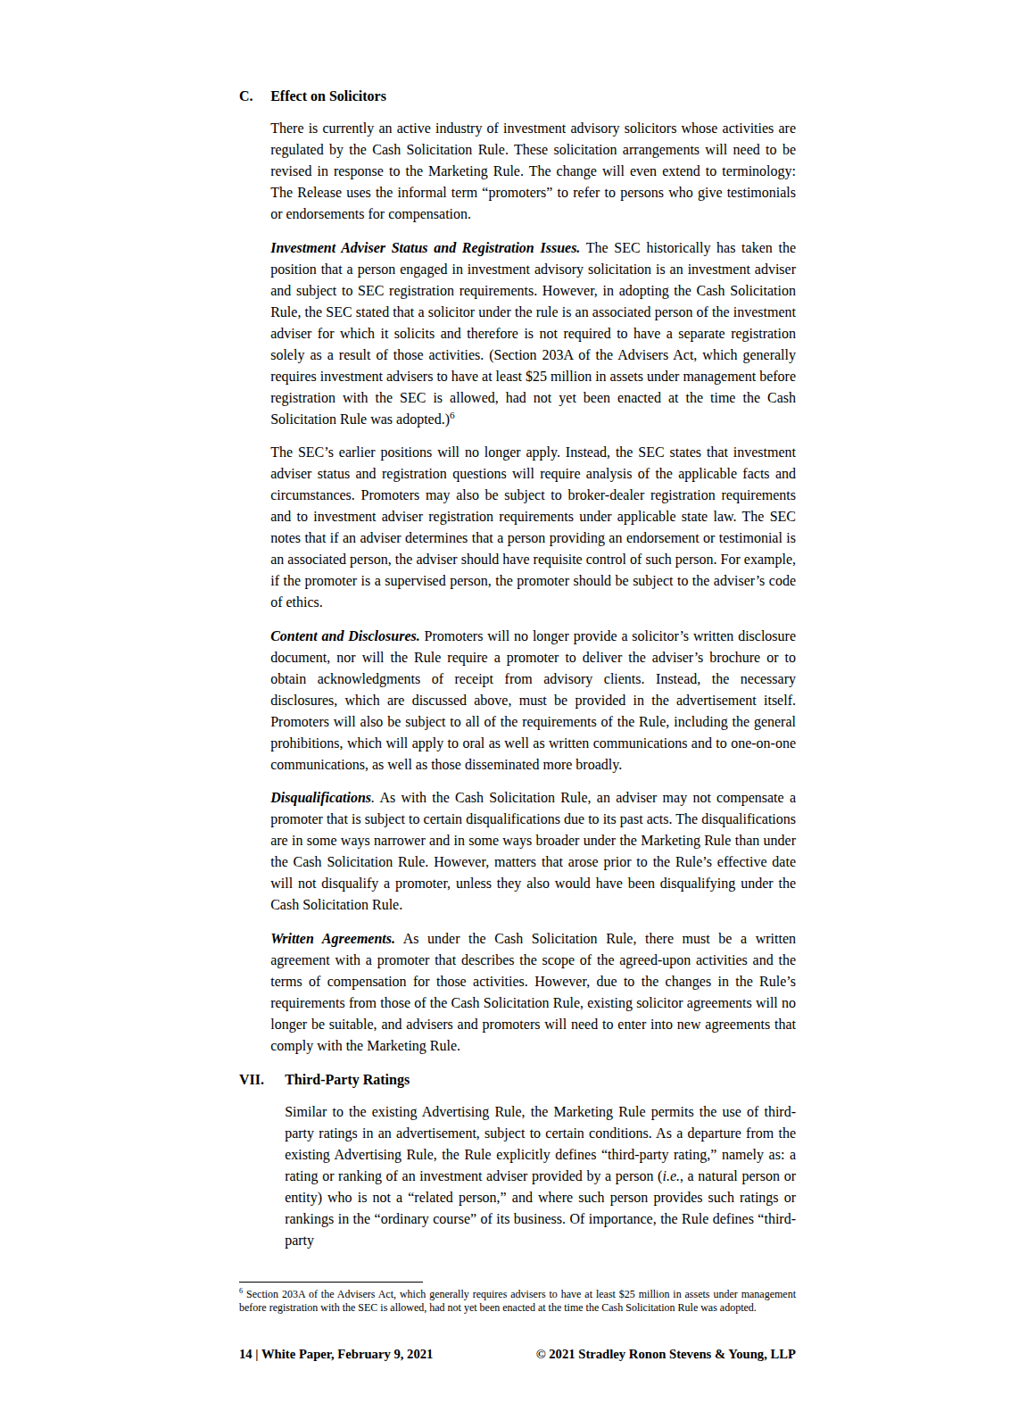C. Effect on Solicitors
There is currently an active industry of investment advisory solicitors whose activities are regulated by the Cash Solicitation Rule. These solicitation arrangements will need to be revised in response to the Marketing Rule. The change will even extend to terminology: The Release uses the informal term “promoters” to refer to persons who give testimonials or endorsements for compensation.
Investment Adviser Status and Registration Issues. The SEC historically has taken the position that a person engaged in investment advisory solicitation is an investment adviser and subject to SEC registration requirements. However, in adopting the Cash Solicitation Rule, the SEC stated that a solicitor under the rule is an associated person of the investment adviser for which it solicits and therefore is not required to have a separate registration solely as a result of those activities. (Section 203A of the Advisers Act, which generally requires investment advisers to have at least $25 million in assets under management before registration with the SEC is allowed, had not yet been enacted at the time the Cash Solicitation Rule was adopted.)6
The SEC’s earlier positions will no longer apply. Instead, the SEC states that investment adviser status and registration questions will require analysis of the applicable facts and circumstances. Promoters may also be subject to broker-dealer registration requirements and to investment adviser registration requirements under applicable state law. The SEC notes that if an adviser determines that a person providing an endorsement or testimonial is an associated person, the adviser should have requisite control of such person. For example, if the promoter is a supervised person, the promoter should be subject to the adviser’s code of ethics.
Content and Disclosures. Promoters will no longer provide a solicitor’s written disclosure document, nor will the Rule require a promoter to deliver the adviser’s brochure or to obtain acknowledgments of receipt from advisory clients. Instead, the necessary disclosures, which are discussed above, must be provided in the advertisement itself. Promoters will also be subject to all of the requirements of the Rule, including the general prohibitions, which will apply to oral as well as written communications and to one-on-one communications, as well as those disseminated more broadly.
Disqualifications. As with the Cash Solicitation Rule, an adviser may not compensate a promoter that is subject to certain disqualifications due to its past acts. The disqualifications are in some ways narrower and in some ways broader under the Marketing Rule than under the Cash Solicitation Rule. However, matters that arose prior to the Rule’s effective date will not disqualify a promoter, unless they also would have been disqualifying under the Cash Solicitation Rule.
Written Agreements. As under the Cash Solicitation Rule, there must be a written agreement with a promoter that describes the scope of the agreed-upon activities and the terms of compensation for those activities. However, due to the changes in the Rule’s requirements from those of the Cash Solicitation Rule, existing solicitor agreements will no longer be suitable, and advisers and promoters will need to enter into new agreements that comply with the Marketing Rule.
VII. Third-Party Ratings
Similar to the existing Advertising Rule, the Marketing Rule permits the use of third-party ratings in an advertisement, subject to certain conditions. As a departure from the existing Advertising Rule, the Rule explicitly defines “third-party rating,” namely as: a rating or ranking of an investment adviser provided by a person (i.e., a natural person or entity) who is not a “related person,” and where such person provides such ratings or rankings in the “ordinary course” of its business. Of importance, the Rule defines “third-party
6 Section 203A of the Advisers Act, which generally requires advisers to have at least $25 million in assets under management before registration with the SEC is allowed, had not yet been enacted at the time the Cash Solicitation Rule was adopted.
14 | White Paper, February 9, 2021 © 2021 Stradley Ronon Stevens & Young, LLP